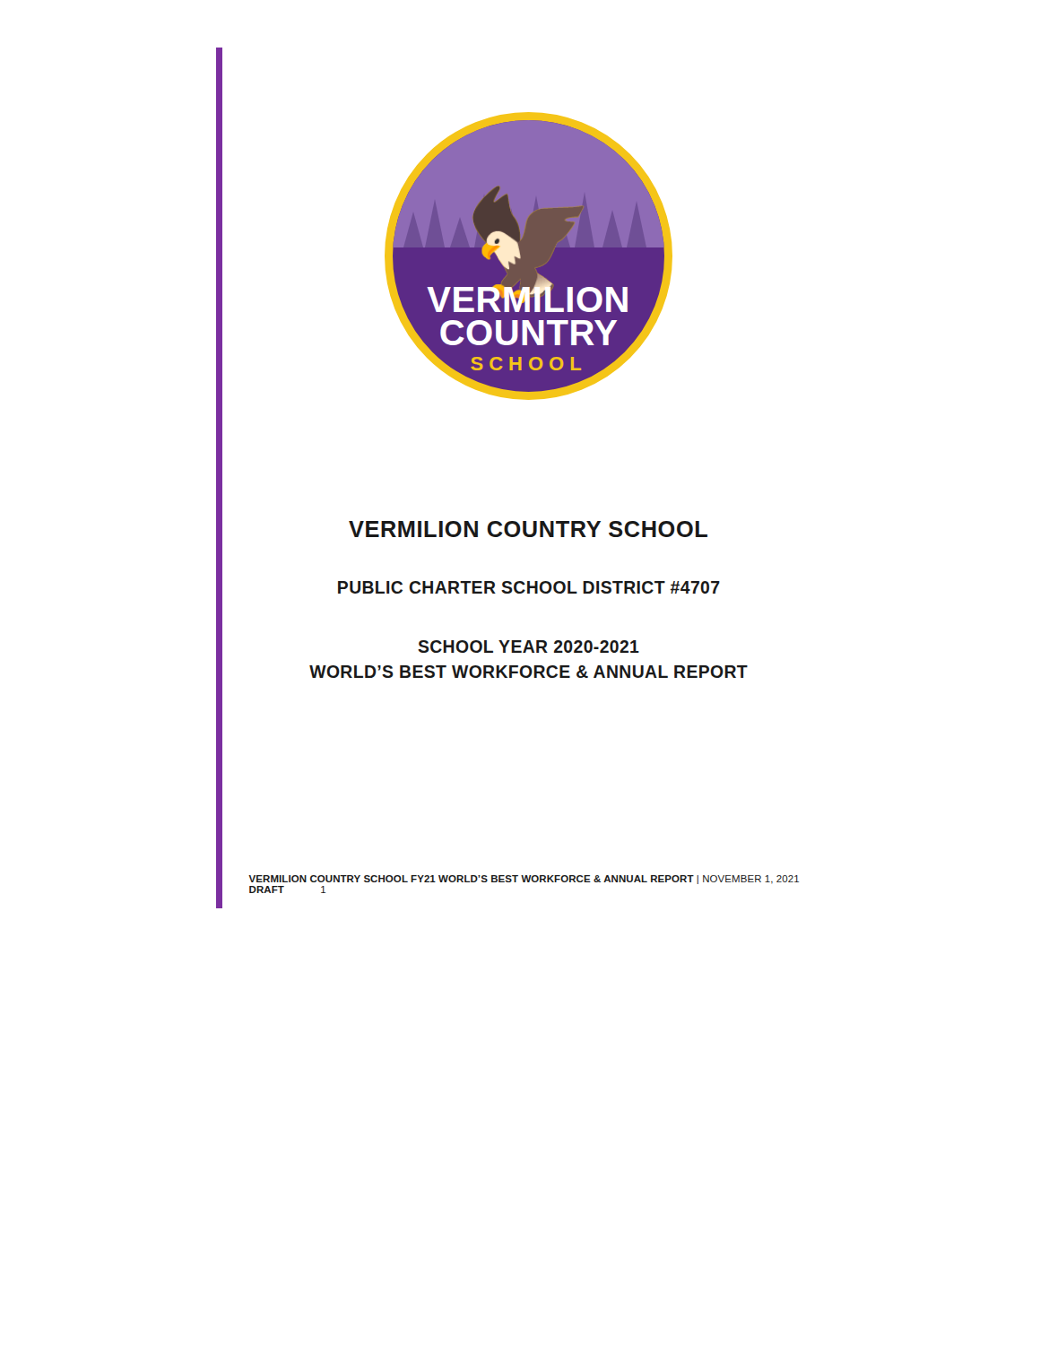🦅
VERMILION COUNTRY SCHOOL
VERMILION COUNTRY SCHOOL
PUBLIC CHARTER SCHOOL DISTRICT #4707
SCHOOL YEAR 2020-2021
WORLD’S BEST WORKFORCE & ANNUAL REPORT
VERMILION COUNTRY SCHOOL FY21 WORLD’S BEST WORKFORCE & ANNUAL REPORT | NOVEMBER 1, 2021 DRAFT 1